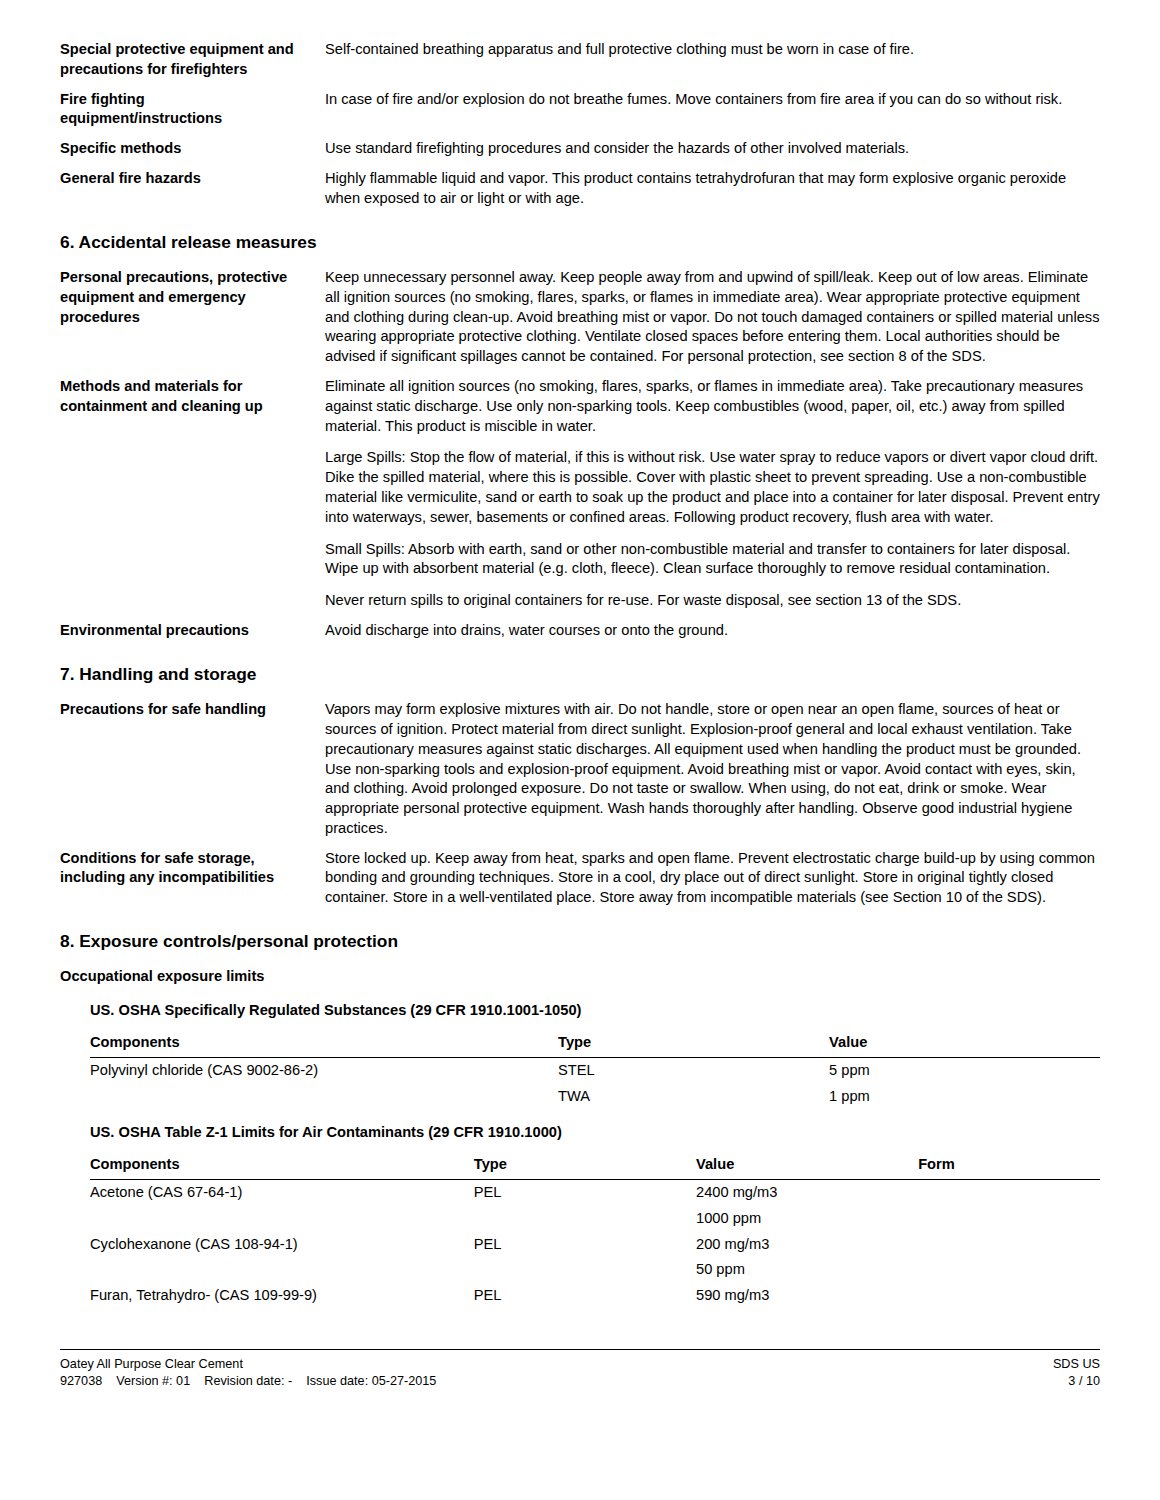Special protective equipment and precautions for firefighters
Self-contained breathing apparatus and full protective clothing must be worn in case of fire.
Fire fighting equipment/instructions
In case of fire and/or explosion do not breathe fumes. Move containers from fire area if you can do so without risk.
Specific methods
Use standard firefighting procedures and consider the hazards of other involved materials.
General fire hazards
Highly flammable liquid and vapor. This product contains tetrahydrofuran that may form explosive organic peroxide when exposed to air or light or with age.
6. Accidental release measures
Personal precautions, protective equipment and emergency procedures
Keep unnecessary personnel away. Keep people away from and upwind of spill/leak. Keep out of low areas. Eliminate all ignition sources (no smoking, flares, sparks, or flames in immediate area). Wear appropriate protective equipment and clothing during clean-up. Avoid breathing mist or vapor. Do not touch damaged containers or spilled material unless wearing appropriate protective clothing. Ventilate closed spaces before entering them. Local authorities should be advised if significant spillages cannot be contained. For personal protection, see section 8 of the SDS.
Methods and materials for containment and cleaning up
Eliminate all ignition sources (no smoking, flares, sparks, or flames in immediate area). Take precautionary measures against static discharge. Use only non-sparking tools. Keep combustibles (wood, paper, oil, etc.) away from spilled material. This product is miscible in water.
Large Spills: Stop the flow of material, if this is without risk. Use water spray to reduce vapors or divert vapor cloud drift. Dike the spilled material, where this is possible. Cover with plastic sheet to prevent spreading. Use a non-combustible material like vermiculite, sand or earth to soak up the product and place into a container for later disposal. Prevent entry into waterways, sewer, basements or confined areas. Following product recovery, flush area with water.
Small Spills: Absorb with earth, sand or other non-combustible material and transfer to containers for later disposal. Wipe up with absorbent material (e.g. cloth, fleece). Clean surface thoroughly to remove residual contamination.
Never return spills to original containers for re-use. For waste disposal, see section 13 of the SDS.
Environmental precautions
Avoid discharge into drains, water courses or onto the ground.
7. Handling and storage
Precautions for safe handling
Vapors may form explosive mixtures with air. Do not handle, store or open near an open flame, sources of heat or sources of ignition. Protect material from direct sunlight. Explosion-proof general and local exhaust ventilation. Take precautionary measures against static discharges. All equipment used when handling the product must be grounded. Use non-sparking tools and explosion-proof equipment. Avoid breathing mist or vapor. Avoid contact with eyes, skin, and clothing. Avoid prolonged exposure. Do not taste or swallow. When using, do not eat, drink or smoke. Wear appropriate personal protective equipment. Wash hands thoroughly after handling. Observe good industrial hygiene practices.
Conditions for safe storage, including any incompatibilities
Store locked up. Keep away from heat, sparks and open flame. Prevent electrostatic charge build-up by using common bonding and grounding techniques. Store in a cool, dry place out of direct sunlight. Store in original tightly closed container. Store in a well-ventilated place. Store away from incompatible materials (see Section 10 of the SDS).
8. Exposure controls/personal protection
Occupational exposure limits
US. OSHA Specifically Regulated Substances (29 CFR 1910.1001-1050)
| Components | Type | Value |
| --- | --- | --- |
| Polyvinyl chloride (CAS 9002-86-2) | STEL | 5 ppm |
| | TWA | 1 ppm |
US. OSHA Table Z-1 Limits for Air Contaminants (29 CFR 1910.1000)
| Components | Type | Value | Form |
| --- | --- | --- | --- |
| Acetone (CAS 67-64-1) | PEL | 2400 mg/m3 | |
| | | 1000 ppm | |
| Cyclohexanone (CAS 108-94-1) | PEL | 200 mg/m3 | |
| | | 50 ppm | |
| Furan, Tetrahydro- (CAS 109-99-9) | PEL | 590 mg/m3 | |
Oatey All Purpose Clear Cement
SDS US
927038 Version #: 01 Revision date: - Issue date: 05-27-2015
3 / 10